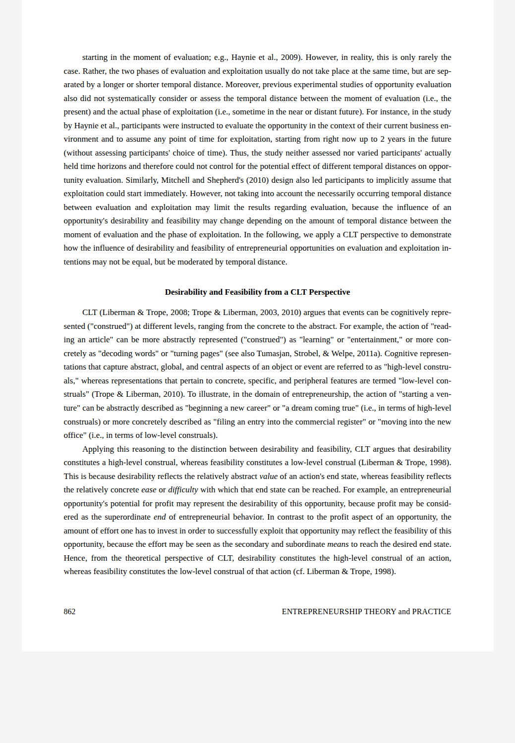starting in the moment of evaluation; e.g., Haynie et al., 2009). However, in reality, this is only rarely the case. Rather, the two phases of evaluation and exploitation usually do not take place at the same time, but are separated by a longer or shorter temporal distance. Moreover, previous experimental studies of opportunity evaluation also did not systematically consider or assess the temporal distance between the moment of evaluation (i.e., the present) and the actual phase of exploitation (i.e., sometime in the near or distant future). For instance, in the study by Haynie et al., participants were instructed to evaluate the opportunity in the context of their current business environment and to assume any point of time for exploitation, starting from right now up to 2 years in the future (without assessing participants' choice of time). Thus, the study neither assessed nor varied participants' actually held time horizons and therefore could not control for the potential effect of different temporal distances on opportunity evaluation. Similarly, Mitchell and Shepherd's (2010) design also led participants to implicitly assume that exploitation could start immediately. However, not taking into account the necessarily occurring temporal distance between evaluation and exploitation may limit the results regarding evaluation, because the influence of an opportunity's desirability and feasibility may change depending on the amount of temporal distance between the moment of evaluation and the phase of exploitation. In the following, we apply a CLT perspective to demonstrate how the influence of desirability and feasibility of entrepreneurial opportunities on evaluation and exploitation intentions may not be equal, but be moderated by temporal distance.
Desirability and Feasibility from a CLT Perspective
CLT (Liberman & Trope, 2008; Trope & Liberman, 2003, 2010) argues that events can be cognitively represented ("construed") at different levels, ranging from the concrete to the abstract. For example, the action of "reading an article" can be more abstractly represented ("construed") as "learning" or "entertainment," or more concretely as "decoding words" or "turning pages" (see also Tumasjan, Strobel, & Welpe, 2011a). Cognitive representations that capture abstract, global, and central aspects of an object or event are referred to as "high-level construals," whereas representations that pertain to concrete, specific, and peripheral features are termed "low-level construals" (Trope & Liberman, 2010). To illustrate, in the domain of entrepreneurship, the action of "starting a venture" can be abstractly described as "beginning a new career" or "a dream coming true" (i.e., in terms of high-level construals) or more concretely described as "filing an entry into the commercial register" or "moving into the new office" (i.e., in terms of low-level construals).
Applying this reasoning to the distinction between desirability and feasibility, CLT argues that desirability constitutes a high-level construal, whereas feasibility constitutes a low-level construal (Liberman & Trope, 1998). This is because desirability reflects the relatively abstract value of an action's end state, whereas feasibility reflects the relatively concrete ease or difficulty with which that end state can be reached. For example, an entrepreneurial opportunity's potential for profit may represent the desirability of this opportunity, because profit may be considered as the superordinate end of entrepreneurial behavior. In contrast to the profit aspect of an opportunity, the amount of effort one has to invest in order to successfully exploit that opportunity may reflect the feasibility of this opportunity, because the effort may be seen as the secondary and subordinate means to reach the desired end state. Hence, from the theoretical perspective of CLT, desirability constitutes the high-level construal of an action, whereas feasibility constitutes the low-level construal of that action (cf. Liberman & Trope, 1998).
862 ENTREPRENEURSHIP THEORY and PRACTICE